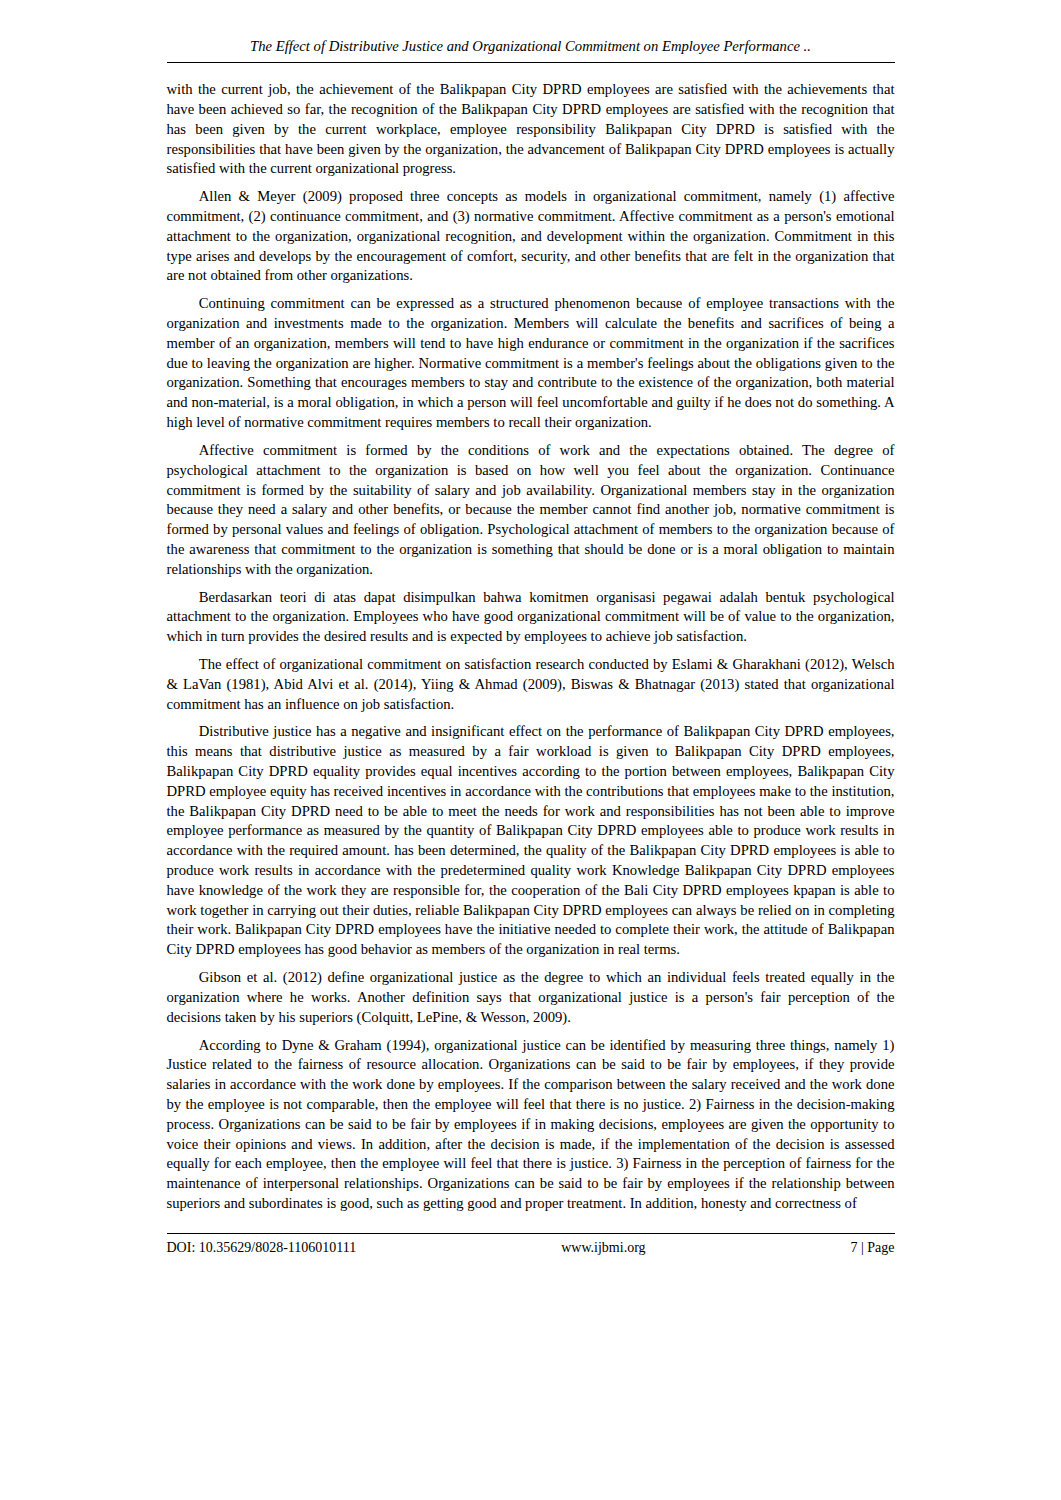The Effect of Distributive Justice and Organizational Commitment on Employee Performance ..
with the current job, the achievement of the Balikpapan City DPRD employees are satisfied with the achievements that have been achieved so far, the recognition of the Balikpapan City DPRD employees are satisfied with the recognition that has been given by the current workplace, employee responsibility Balikpapan City DPRD is satisfied with the responsibilities that have been given by the organization, the advancement of Balikpapan City DPRD employees is actually satisfied with the current organizational progress.
Allen & Meyer (2009) proposed three concepts as models in organizational commitment, namely (1) affective commitment, (2) continuance commitment, and (3) normative commitment. Affective commitment as a person's emotional attachment to the organization, organizational recognition, and development within the organization. Commitment in this type arises and develops by the encouragement of comfort, security, and other benefits that are felt in the organization that are not obtained from other organizations.
Continuing commitment can be expressed as a structured phenomenon because of employee transactions with the organization and investments made to the organization. Members will calculate the benefits and sacrifices of being a member of an organization, members will tend to have high endurance or commitment in the organization if the sacrifices due to leaving the organization are higher. Normative commitment is a member's feelings about the obligations given to the organization. Something that encourages members to stay and contribute to the existence of the organization, both material and non-material, is a moral obligation, in which a person will feel uncomfortable and guilty if he does not do something. A high level of normative commitment requires members to recall their organization.
Affective commitment is formed by the conditions of work and the expectations obtained. The degree of psychological attachment to the organization is based on how well you feel about the organization. Continuance commitment is formed by the suitability of salary and job availability. Organizational members stay in the organization because they need a salary and other benefits, or because the member cannot find another job, normative commitment is formed by personal values and feelings of obligation. Psychological attachment of members to the organization because of the awareness that commitment to the organization is something that should be done or is a moral obligation to maintain relationships with the organization.
Berdasarkan teori di atas dapat disimpulkan bahwa komitmen organisasi pegawai adalah bentuk psychological attachment to the organization. Employees who have good organizational commitment will be of value to the organization, which in turn provides the desired results and is expected by employees to achieve job satisfaction.
The effect of organizational commitment on satisfaction research conducted by Eslami & Gharakhani (2012), Welsch & LaVan (1981), Abid Alvi et al. (2014), Yiing & Ahmad (2009), Biswas & Bhatnagar (2013) stated that organizational commitment has an influence on job satisfaction.
Distributive justice has a negative and insignificant effect on the performance of Balikpapan City DPRD employees, this means that distributive justice as measured by a fair workload is given to Balikpapan City DPRD employees, Balikpapan City DPRD equality provides equal incentives according to the portion between employees, Balikpapan City DPRD employee equity has received incentives in accordance with the contributions that employees make to the institution, the Balikpapan City DPRD need to be able to meet the needs for work and responsibilities has not been able to improve employee performance as measured by the quantity of Balikpapan City DPRD employees able to produce work results in accordance with the required amount. has been determined, the quality of the Balikpapan City DPRD employees is able to produce work results in accordance with the predetermined quality work Knowledge Balikpapan City DPRD employees have knowledge of the work they are responsible for, the cooperation of the Bali City DPRD employees kpapan is able to work together in carrying out their duties, reliable Balikpapan City DPRD employees can always be relied on in completing their work. Balikpapan City DPRD employees have the initiative needed to complete their work, the attitude of Balikpapan City DPRD employees has good behavior as members of the organization in real terms.
Gibson et al. (2012) define organizational justice as the degree to which an individual feels treated equally in the organization where he works. Another definition says that organizational justice is a person's fair perception of the decisions taken by his superiors (Colquitt, LePine, & Wesson, 2009).
According to Dyne & Graham (1994), organizational justice can be identified by measuring three things, namely 1) Justice related to the fairness of resource allocation. Organizations can be said to be fair by employees, if they provide salaries in accordance with the work done by employees. If the comparison between the salary received and the work done by the employee is not comparable, then the employee will feel that there is no justice. 2) Fairness in the decision-making process. Organizations can be said to be fair by employees if in making decisions, employees are given the opportunity to voice their opinions and views. In addition, after the decision is made, if the implementation of the decision is assessed equally for each employee, then the employee will feel that there is justice. 3) Fairness in the perception of fairness for the maintenance of interpersonal relationships. Organizations can be said to be fair by employees if the relationship between superiors and subordinates is good, such as getting good and proper treatment. In addition, honesty and correctness of
DOI: 10.35629/8028-1106010111 www.ijbmi.org 7 | Page